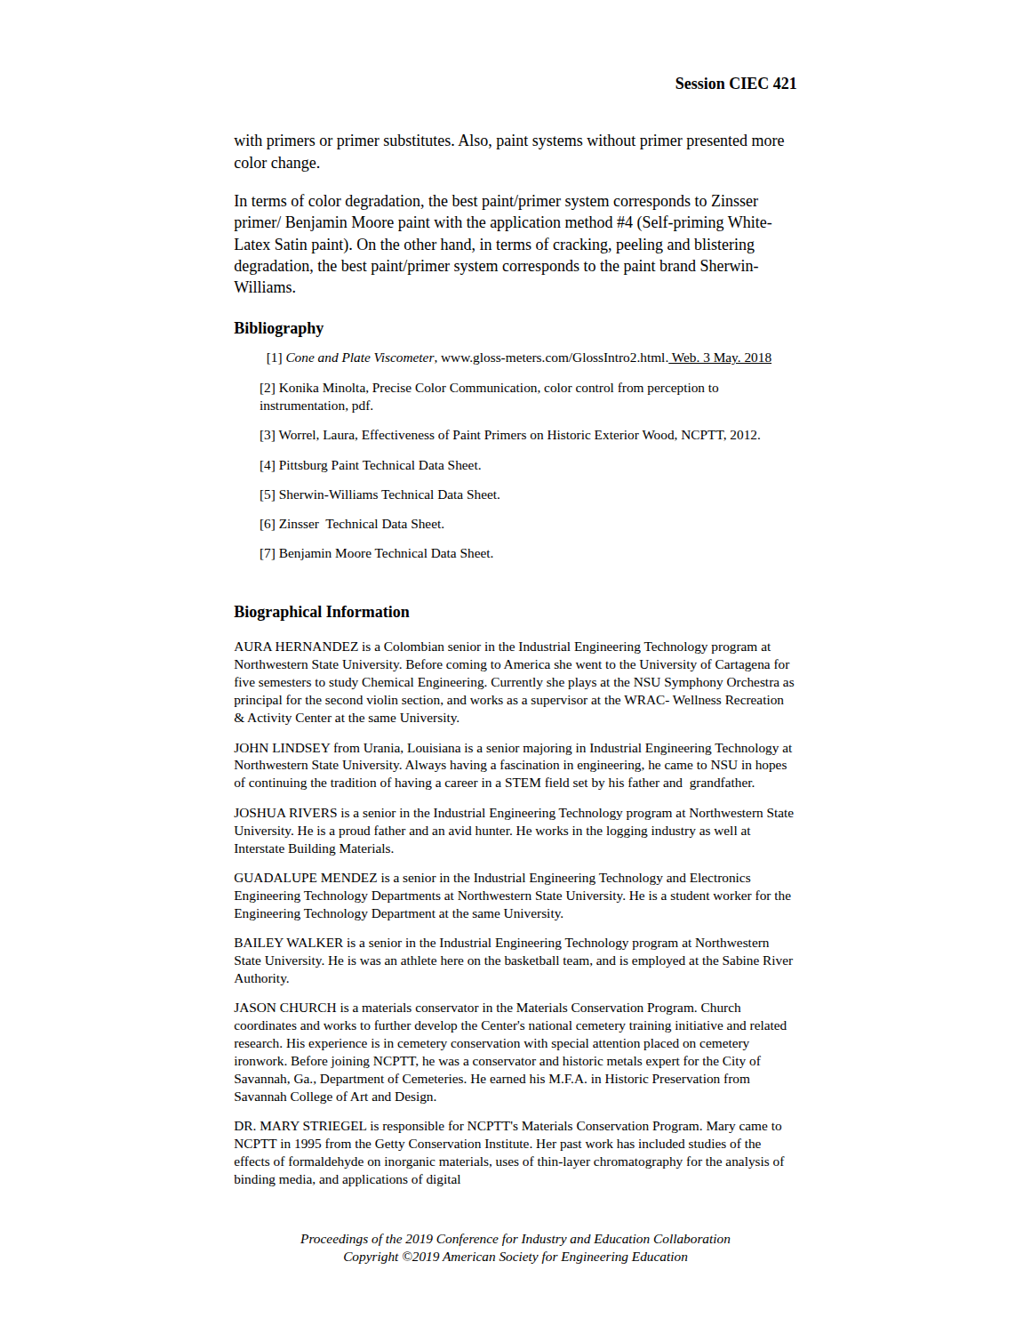Session CIEC 421
with primers or primer substitutes. Also, paint systems without primer presented more color change.
In terms of color degradation, the best paint/primer system corresponds to Zinsser primer/ Benjamin Moore paint with the application method #4 (Self-priming White-Latex Satin paint). On the other hand, in terms of cracking, peeling and blistering degradation, the best paint/primer system corresponds to the paint brand Sherwin-Williams.
Bibliography
[1] Cone and Plate Viscometer, www.gloss-meters.com/GlossIntro2.html. Web. 3 May. 2018
[2] Konika Minolta, Precise Color Communication, color control from perception to instrumentation, pdf.
[3] Worrel, Laura, Effectiveness of Paint Primers on Historic Exterior Wood, NCPTT, 2012.
[4] Pittsburg Paint Technical Data Sheet.
[5] Sherwin-Williams Technical Data Sheet.
[6] Zinsser Technical Data Sheet.
[7] Benjamin Moore Technical Data Sheet.
Biographical Information
AURA HERNANDEZ is a Colombian senior in the Industrial Engineering Technology program at Northwestern State University. Before coming to America she went to the University of Cartagena for five semesters to study Chemical Engineering. Currently she plays at the NSU Symphony Orchestra as principal for the second violin section, and works as a supervisor at the WRAC- Wellness Recreation & Activity Center at the same University.
JOHN LINDSEY from Urania, Louisiana is a senior majoring in Industrial Engineering Technology at Northwestern State University. Always having a fascination in engineering, he came to NSU in hopes of continuing the tradition of having a career in a STEM field set by his father and grandfather.
JOSHUA RIVERS is a senior in the Industrial Engineering Technology program at Northwestern State University. He is a proud father and an avid hunter. He works in the logging industry as well at Interstate Building Materials.
GUADALUPE MENDEZ is a senior in the Industrial Engineering Technology and Electronics Engineering Technology Departments at Northwestern State University. He is a student worker for the Engineering Technology Department at the same University.
BAILEY WALKER is a senior in the Industrial Engineering Technology program at Northwestern State University. He is was an athlete here on the basketball team, and is employed at the Sabine River Authority.
JASON CHURCH is a materials conservator in the Materials Conservation Program. Church coordinates and works to further develop the Center's national cemetery training initiative and related research. His experience is in cemetery conservation with special attention placed on cemetery ironwork. Before joining NCPTT, he was a conservator and historic metals expert for the City of Savannah, Ga., Department of Cemeteries. He earned his M.F.A. in Historic Preservation from Savannah College of Art and Design.
DR. MARY STRIEGEL is responsible for NCPTT's Materials Conservation Program. Mary came to NCPTT in 1995 from the Getty Conservation Institute. Her past work has included studies of the effects of formaldehyde on inorganic materials, uses of thin-layer chromatography for the analysis of binding media, and applications of digital
Proceedings of the 2019 Conference for Industry and Education Collaboration
Copyright ©2019 American Society for Engineering Education